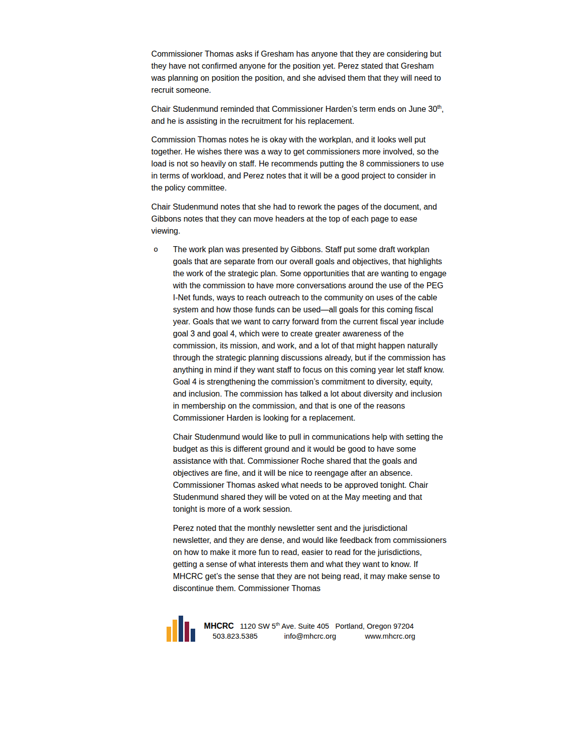Commissioner Thomas asks if Gresham has anyone that they are considering but they have not confirmed anyone for the position yet. Perez stated that Gresham was planning on position the position, and she advised them that they will need to recruit someone.
Chair Studenmund reminded that Commissioner Harden’s term ends on June 30th, and he is assisting in the recruitment for his replacement.
Commission Thomas notes he is okay with the workplan, and it looks well put together. He wishes there was a way to get commissioners more involved, so the load is not so heavily on staff. He recommends putting the 8 commissioners to use in terms of workload, and Perez notes that it will be a good project to consider in the policy committee.
Chair Studenmund notes that she had to rework the pages of the document, and Gibbons notes that they can move headers at the top of each page to ease viewing.
The work plan was presented by Gibbons. Staff put some draft workplan goals that are separate from our overall goals and objectives, that highlights the work of the strategic plan. Some opportunities that are wanting to engage with the commission to have more conversations around the use of the PEG I-Net funds, ways to reach outreach to the community on uses of the cable system and how those funds can be used—all goals for this coming fiscal year. Goals that we want to carry forward from the current fiscal year include goal 3 and goal 4, which were to create greater awareness of the commission, its mission, and work, and a lot of that might happen naturally through the strategic planning discussions already, but if the commission has anything in mind if they want staff to focus on this coming year let staff know. Goal 4 is strengthening the commission’s commitment to diversity, equity, and inclusion. The commission has talked a lot about diversity and inclusion in membership on the commission, and that is one of the reasons Commissioner Harden is looking for a replacement.
Chair Studenmund would like to pull in communications help with setting the budget as this is different ground and it would be good to have some assistance with that. Commissioner Roche shared that the goals and objectives are fine, and it will be nice to reengage after an absence. Commissioner Thomas asked what needs to be approved tonight. Chair Studenmund shared they will be voted on at the May meeting and that tonight is more of a work session.
Perez noted that the monthly newsletter sent and the jurisdictional newsletter, and they are dense, and would like feedback from commissioners on how to make it more fun to read, easier to read for the jurisdictions, getting a sense of what interests them and what they want to know. If MHCRC get’s the sense that they are not being read, it may make sense to discontinue them. Commissioner Thomas
MHCRC 1120 SW 5th Ave. Suite 405 Portland, Oregon 97204
503.823.5385info@mhcrc.org www.mhcrc.org